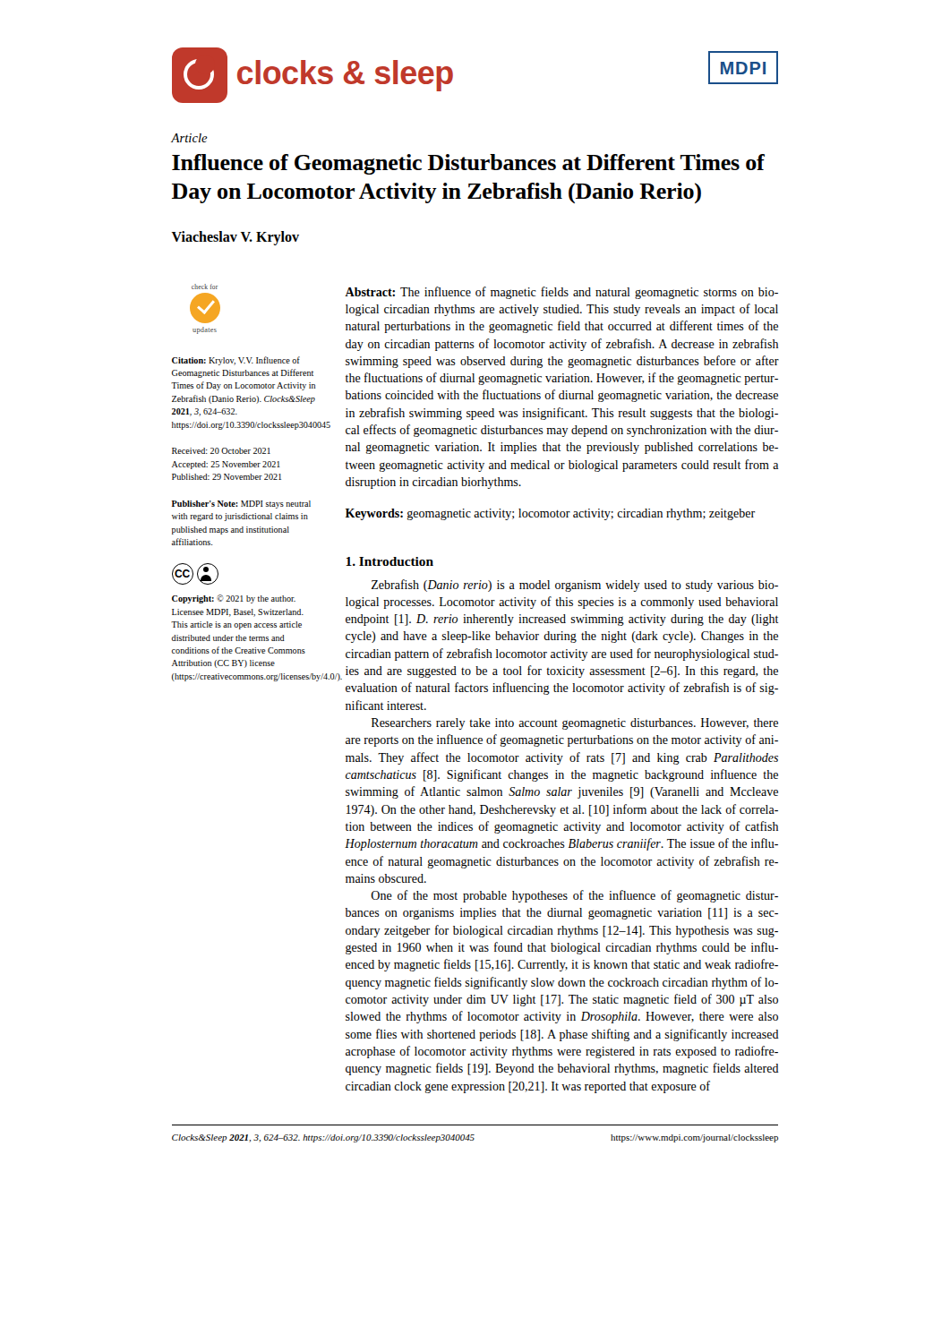clocks & sleep
MDPI
Article
Influence of Geomagnetic Disturbances at Different Times of Day on Locomotor Activity in Zebrafish (Danio Rerio)
Viacheslav V. Krylov
check for
updates
Citation: Krylov, V.V. Influence of Geomagnetic Disturbances at Different Times of Day on Locomotor Activity in Zebrafish (Danio Rerio). Clocks&Sleep 2021, 3, 624–632. https://doi.org/10.3390/clockssleep3040045
Received: 20 October 2021
Accepted: 25 November 2021
Published: 29 November 2021
Publisher's Note: MDPI stays neutral with regard to jurisdictional claims in published maps and institutional affiliations.
CC
Copyright: © 2021 by the author. Licensee MDPI, Basel, Switzerland. This article is an open access article distributed under the terms and conditions of the Creative Commons Attribution (CC BY) license (https://creativecommons.org/licenses/by/4.0/).
Abstract: The influence of magnetic fields and natural geomagnetic storms on biological circadian rhythms are actively studied. This study reveals an impact of local natural perturbations in the geomagnetic field that occurred at different times of the day on circadian patterns of locomotor activity of zebrafish. A decrease in zebrafish swimming speed was observed during the geomagnetic disturbances before or after the fluctuations of diurnal geomagnetic variation. However, if the geomagnetic perturbations coincided with the fluctuations of diurnal geomagnetic variation, the decrease in zebrafish swimming speed was insignificant. This result suggests that the biological effects of geomagnetic disturbances may depend on synchronization with the diurnal geomagnetic variation. It implies that the previously published correlations between geomagnetic activity and medical or biological parameters could result from a disruption in circadian biorhythms.
Keywords: geomagnetic activity; locomotor activity; circadian rhythm; zeitgeber
1. Introduction
Zebrafish (Danio rerio) is a model organism widely used to study various biological processes. Locomotor activity of this species is a commonly used behavioral endpoint [1]. D. rerio inherently increased swimming activity during the day (light cycle) and have a sleep-like behavior during the night (dark cycle). Changes in the circadian pattern of zebrafish locomotor activity are used for neurophysiological studies and are suggested to be a tool for toxicity assessment [2–6]. In this regard, the evaluation of natural factors influencing the locomotor activity of zebrafish is of significant interest.
Researchers rarely take into account geomagnetic disturbances. However, there are reports on the influence of geomagnetic perturbations on the motor activity of animals. They affect the locomotor activity of rats [7] and king crab Paralithodes camtschaticus [8]. Significant changes in the magnetic background influence the swimming of Atlantic salmon Salmo salar juveniles [9] (Varanelli and Mccleave 1974). On the other hand, Deshcherevsky et al. [10] inform about the lack of correlation between the indices of geomagnetic activity and locomotor activity of catfish Hoplosternum thoracatum and cockroaches Blaberus craniifer. The issue of the influence of natural geomagnetic disturbances on the locomotor activity of zebrafish remains obscured.
One of the most probable hypotheses of the influence of geomagnetic disturbances on organisms implies that the diurnal geomagnetic variation [11] is a secondary zeitgeber for biological circadian rhythms [12–14]. This hypothesis was suggested in 1960 when it was found that biological circadian rhythms could be influenced by magnetic fields [15,16]. Currently, it is known that static and weak radiofrequency magnetic fields significantly slow down the cockroach circadian rhythm of locomotor activity under dim UV light [17]. The static magnetic field of 300 µT also slowed the rhythms of locomotor activity in Drosophila. However, there were also some flies with shortened periods [18]. A phase shifting and a significantly increased acrophase of locomotor activity rhythms were registered in rats exposed to radiofrequency magnetic fields [19]. Beyond the behavioral rhythms, magnetic fields altered circadian clock gene expression [20,21]. It was reported that exposure of
Clocks&Sleep 2021, 3, 624–632. https://doi.org/10.3390/clockssleep3040045
https://www.mdpi.com/journal/clockssleep